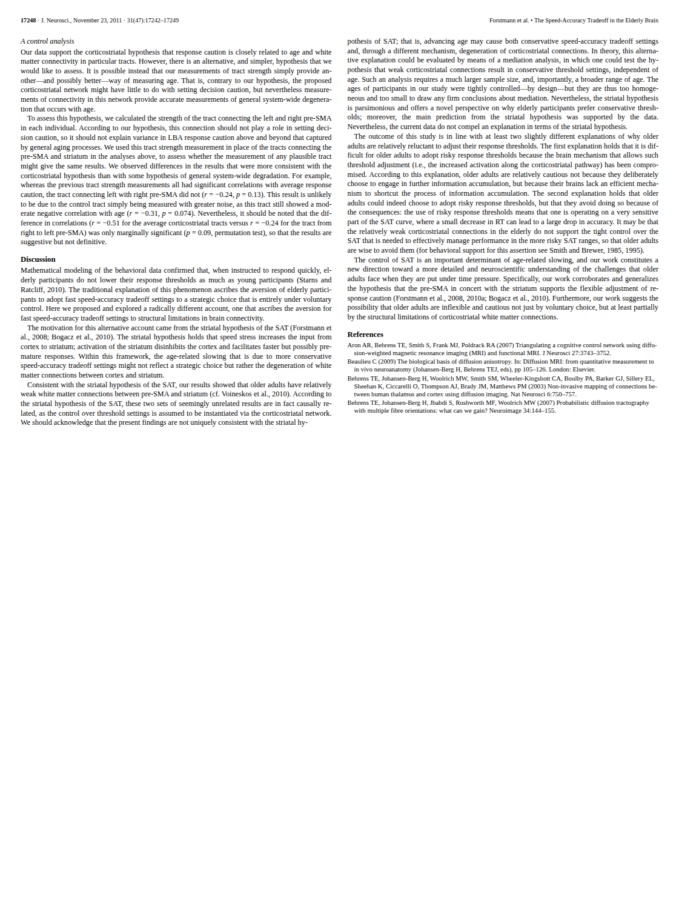17248 · J. Neurosci., November 23, 2011 · 31(47):17242–17249
Forstmann et al. • The Speed-Accuracy Tradeoff in the Elderly Brain
A control analysis
Our data support the corticostriatal hypothesis that response caution is closely related to age and white matter connectivity in particular tracts. However, there is an alternative, and simpler, hypothesis that we would like to assess. It is possible instead that our measurements of tract strength simply provide another—and possibly better—way of measuring age. That is, contrary to our hypothesis, the proposed corticostriatal network might have little to do with setting decision caution, but nevertheless measurements of connectivity in this network provide accurate measurements of general system-wide degeneration that occurs with age.
To assess this hypothesis, we calculated the strength of the tract connecting the left and right pre-SMA in each individual. According to our hypothesis, this connection should not play a role in setting decision caution, so it should not explain variance in LBA response caution above and beyond that captured by general aging processes. We used this tract strength measurement in place of the tracts connecting the pre-SMA and striatum in the analyses above, to assess whether the measurement of any plausible tract might give the same results. We observed differences in the results that were more consistent with the corticostriatal hypothesis than with some hypothesis of general system-wide degradation. For example, whereas the previous tract strength measurements all had significant correlations with average response caution, the tract connecting left with right pre-SMA did not (r = −0.24, p = 0.13). This result is unlikely to be due to the control tract simply being measured with greater noise, as this tract still showed a moderate negative correlation with age (r = −0.31, p = 0.074). Nevertheless, it should be noted that the difference in correlations (r = −0.51 for the average corticostriatal tracts versus r = −0.24 for the tract from right to left pre-SMA) was only marginally significant (p = 0.09, permutation test), so that the results are suggestive but not definitive.
Discussion
Mathematical modeling of the behavioral data confirmed that, when instructed to respond quickly, elderly participants do not lower their response thresholds as much as young participants (Starns and Ratcliff, 2010). The traditional explanation of this phenomenon ascribes the aversion of elderly participants to adopt fast speed-accuracy tradeoff settings to a strategic choice that is entirely under voluntary control. Here we proposed and explored a radically different account, one that ascribes the aversion for fast speed-accuracy tradeoff settings to structural limitations in brain connectivity.
The motivation for this alternative account came from the striatal hypothesis of the SAT (Forstmann et al., 2008; Bogacz et al., 2010). The striatal hypothesis holds that speed stress increases the input from cortex to striatum; activation of the striatum disinhibits the cortex and facilitates faster but possibly premature responses. Within this framework, the age-related slowing that is due to more conservative speed-accuracy tradeoff settings might not reflect a strategic choice but rather the degeneration of white matter connections between cortex and striatum.
Consistent with the striatal hypothesis of the SAT, our results showed that older adults have relatively weak white matter connections between pre-SMA and striatum (cf. Voineskos et al., 2010). According to the striatal hypothesis of the SAT, these two sets of seemingly unrelated results are in fact causally related, as the control over threshold settings is assumed to be instantiated via the corticostriatal network. We should acknowledge that the present findings are not uniquely consistent with the striatal hy-
pothesis of SAT; that is, advancing age may cause both conservative speed-accuracy tradeoff settings and, through a different mechanism, degeneration of corticostriatal connections. In theory, this alternative explanation could be evaluated by means of a mediation analysis, in which one could test the hypothesis that weak corticostriatal connections result in conservative threshold settings, independent of age. Such an analysis requires a much larger sample size, and, importantly, a broader range of age. The ages of participants in our study were tightly controlled—by design—but they are thus too homogeneous and too small to draw any firm conclusions about mediation. Nevertheless, the striatal hypothesis is parsimonious and offers a novel perspective on why elderly participants prefer conservative thresholds; moreover, the main prediction from the striatal hypothesis was supported by the data. Nevertheless, the current data do not compel an explanation in terms of the striatal hypothesis.
The outcome of this study is in line with at least two slightly different explanations of why older adults are relatively reluctant to adjust their response thresholds. The first explanation holds that it is difficult for older adults to adopt risky response thresholds because the brain mechanism that allows such threshold adjustment (i.e., the increased activation along the corticostriatal pathway) has been compromised. According to this explanation, older adults are relatively cautious not because they deliberately choose to engage in further information accumulation, but because their brains lack an efficient mechanism to shortcut the process of information accumulation. The second explanation holds that older adults could indeed choose to adopt risky response thresholds, but that they avoid doing so because of the consequences: the use of risky response thresholds means that one is operating on a very sensitive part of the SAT curve, where a small decrease in RT can lead to a large drop in accuracy. It may be that the relatively weak corticostriatal connections in the elderly do not support the tight control over the SAT that is needed to effectively manage performance in the more risky SAT ranges, so that older adults are wise to avoid them (for behavioral support for this assertion see Smith and Brewer, 1985, 1995).
The control of SAT is an important determinant of age-related slowing, and our work constitutes a new direction toward a more detailed and neuroscientific understanding of the challenges that older adults face when they are put under time pressure. Specifically, our work corroborates and generalizes the hypothesis that the pre-SMA in concert with the striatum supports the flexible adjustment of response caution (Forstmann et al., 2008, 2010a; Bogacz et al., 2010). Furthermore, our work suggests the possibility that older adults are inflexible and cautious not just by voluntary choice, but at least partially by the structural limitations of corticostriatal white matter connections.
References
Aron AR, Behrens TE, Smith S, Frank MJ, Poldrack RA (2007) Triangulating a cognitive control network using diffusion-weighted magnetic resonance imaging (MRI) and functional MRI. J Neurosci 27:3743–3752.
Beaulieu C (2009) The biological basis of diffusion anisotropy. In: Diffusion MRI: from quantitative measurement to in vivo neuroanatomy (Johansen-Berg H, Behrens TEJ, eds), pp 105–126. London: Elsevier.
Behrens TE, Johansen-Berg H, Woolrich MW, Smith SM, Wheeler-Kingshott CA, Boulby PA, Barker GJ, Sillery EL, Sheehan K, Ciccarelli O, Thompson AJ, Brady JM, Matthews PM (2003) Non-invasive mapping of connections between human thalamus and cortex using diffusion imaging. Nat Neurosci 6:750–757.
Behrens TE, Johansen-Berg H, Jbabdi S, Rushworth MF, Woolrich MW (2007) Probabilistic diffusion tractography with multiple fibre orientations: what can we gain? Neuroimage 34:144–155.